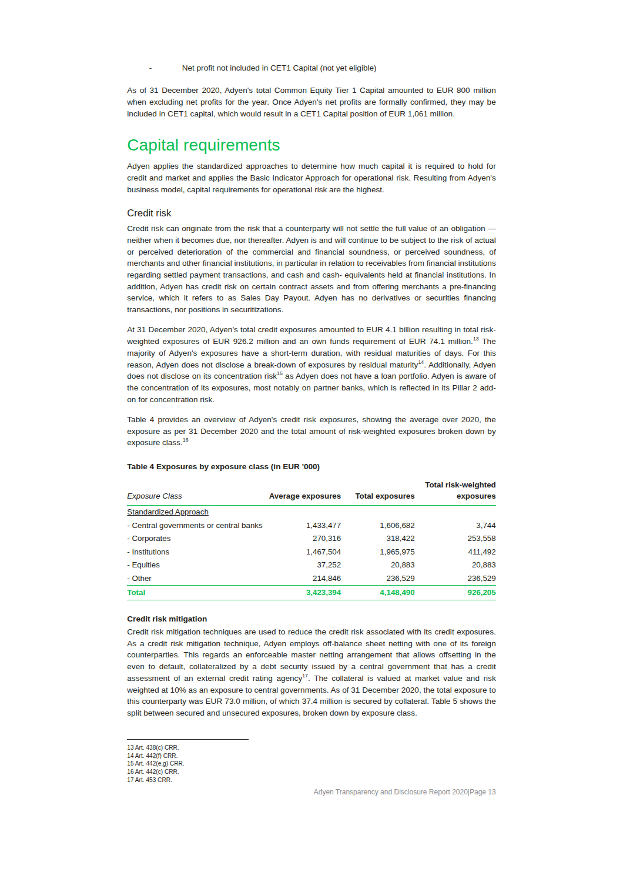- Net profit not included in CET1 Capital (not yet eligible)
As of 31 December 2020, Adyen's total Common Equity Tier 1 Capital amounted to EUR 800 million when excluding net profits for the year. Once Adyen's net profits are formally confirmed, they may be included in CET1 capital, which would result in a CET1 Capital position of EUR 1,061 million.
Capital requirements
Adyen applies the standardized approaches to determine how much capital it is required to hold for credit and market and applies the Basic Indicator Approach for operational risk. Resulting from Adyen's business model, capital requirements for operational risk are the highest.
Credit risk
Credit risk can originate from the risk that a counterparty will not settle the full value of an obligation — neither when it becomes due, nor thereafter. Adyen is and will continue to be subject to the risk of actual or perceived deterioration of the commercial and financial soundness, or perceived soundness, of merchants and other financial institutions, in particular in relation to receivables from financial institutions regarding settled payment transactions, and cash and cash- equivalents held at financial institutions. In addition, Adyen has credit risk on certain contract assets and from offering merchants a pre-financing service, which it refers to as Sales Day Payout. Adyen has no derivatives or securities financing transactions, nor positions in securitizations.
At 31 December 2020, Adyen's total credit exposures amounted to EUR 4.1 billion resulting in total risk-weighted exposures of EUR 926.2 million and an own funds requirement of EUR 74.1 million.13 The majority of Adyen's exposures have a short-term duration, with residual maturities of days. For this reason, Adyen does not disclose a break-down of exposures by residual maturity14. Additionally, Adyen does not disclose on its concentration risk15 as Adyen does not have a loan portfolio. Adyen is aware of the concentration of its exposures, most notably on partner banks, which is reflected in its Pillar 2 add-on for concentration risk.
Table 4 provides an overview of Adyen's credit risk exposures, showing the average over 2020, the exposure as per 31 December 2020 and the total amount of risk-weighted exposures broken down by exposure class.16
Table 4 Exposures by exposure class (in EUR '000)
| Exposure Class | Average exposures | Total exposures | Total risk-weighted exposures |
| --- | --- | --- | --- |
| Standardized Approach | | | |
| - Central governments or central banks | 1,433,477 | 1,606,682 | 3,744 |
| - Corporates | 270,316 | 318,422 | 253,558 |
| - Institutions | 1,467,504 | 1,965,975 | 411,492 |
| - Equities | 37,252 | 20,883 | 20,883 |
| - Other | 214,846 | 236,529 | 236,529 |
| Total | 3,423,394 | 4,148,490 | 926,205 |
Credit risk mitigation
Credit risk mitigation techniques are used to reduce the credit risk associated with its credit exposures. As a credit risk mitigation technique, Adyen employs off-balance sheet netting with one of its foreign counterparties. This regards an enforceable master netting arrangement that allows offsetting in the even to default, collateralized by a debt security issued by a central government that has a credit assessment of an external credit rating agency17. The collateral is valued at market value and risk weighted at 10% as an exposure to central governments. As of 31 December 2020, the total exposure to this counterparty was EUR 73.0 million, of which 37.4 million is secured by collateral. Table 5 shows the split between secured and unsecured exposures, broken down by exposure class.
13 Art. 438(c) CRR.
14 Art. 442(f) CRR.
15 Art. 442(e,g) CRR.
16 Art. 442(c) CRR.
17 Art. 453 CRR.
Adyen Transparency and Disclosure Report 2020|Page 13